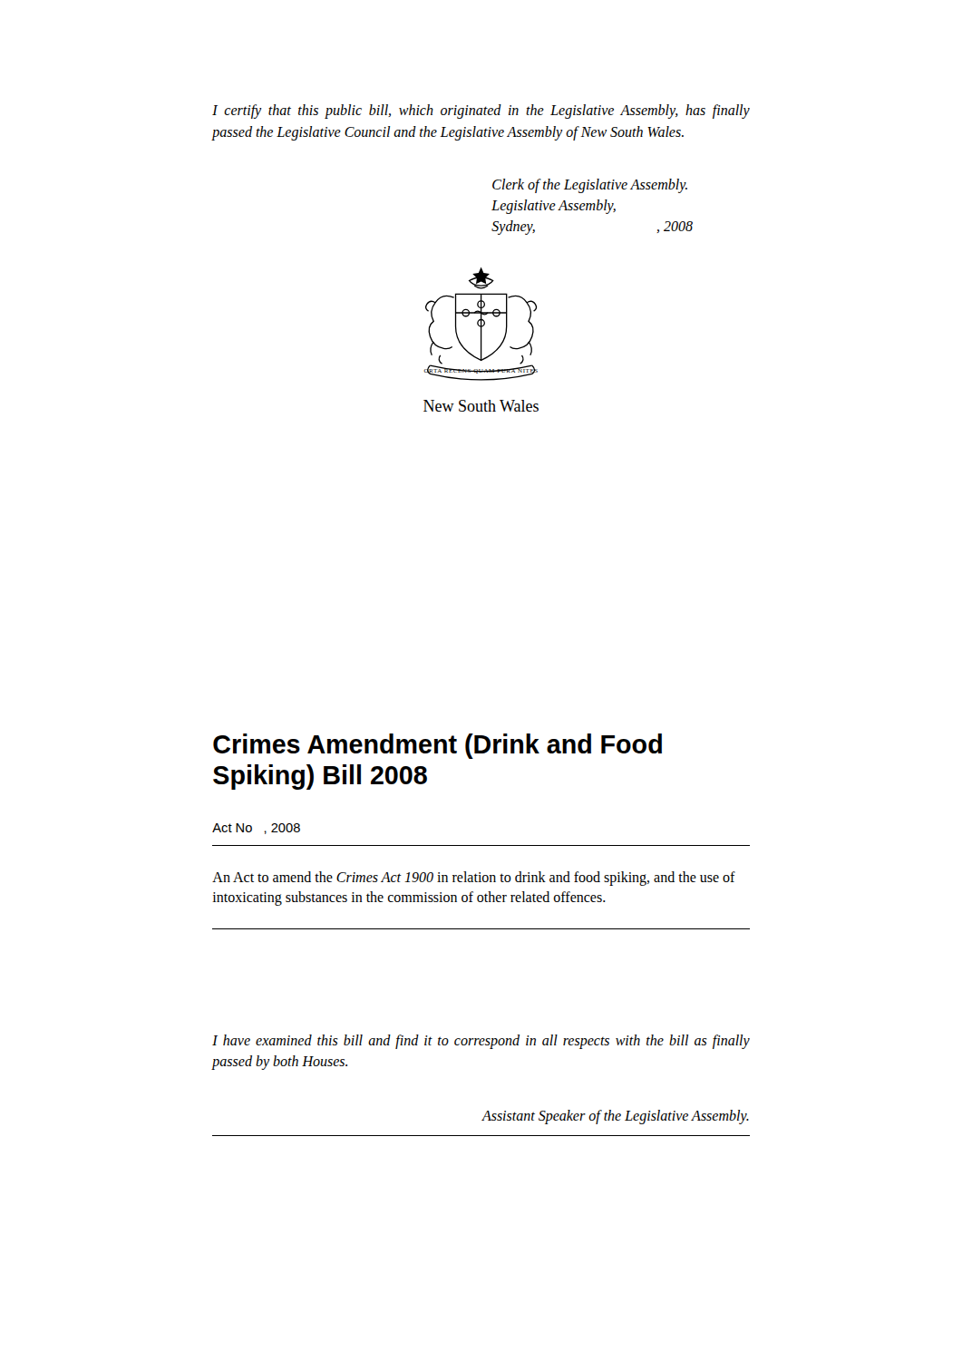I certify that this public bill, which originated in the Legislative Assembly, has finally passed the Legislative Council and the Legislative Assembly of New South Wales.
Clerk of the Legislative Assembly.
Legislative Assembly,
Sydney,, 2008
ORTA RECENS QUAM PURA NITES
New South Wales
Crimes Amendment (Drink and Food Spiking) Bill 2008
Act No , 2008
An Act to amend the Crimes Act 1900 in relation to drink and food spiking, and the use of intoxicating substances in the commission of other related offences.
I have examined this bill and find it to correspond in all respects with the bill as finally passed by both Houses.
Assistant Speaker of the Legislative Assembly.